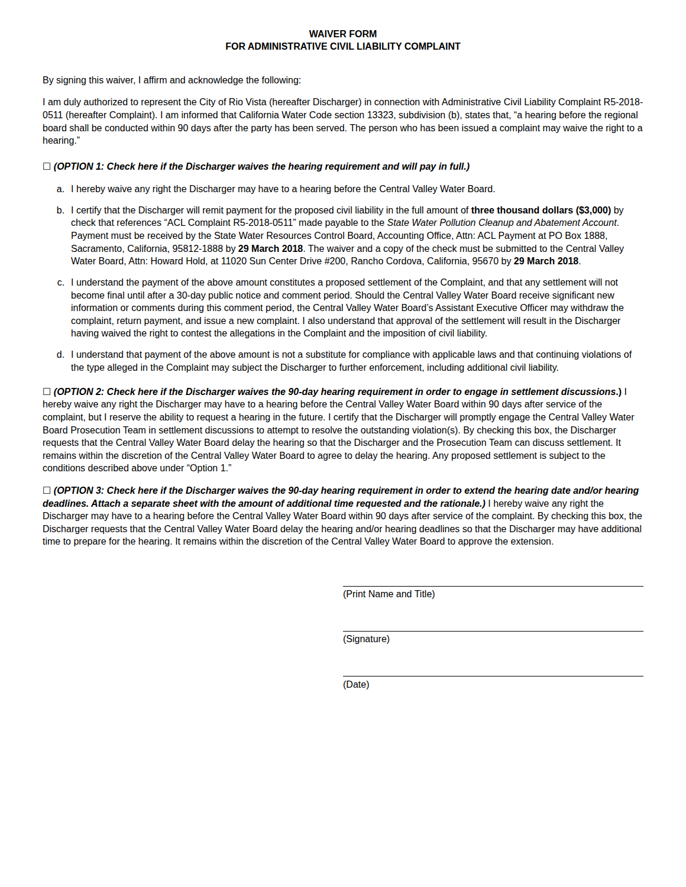WAIVER FORM
FOR ADMINISTRATIVE CIVIL LIABILITY COMPLAINT
By signing this waiver, I affirm and acknowledge the following:
I am duly authorized to represent the City of Rio Vista (hereafter Discharger) in connection with Administrative Civil Liability Complaint R5-2018-0511 (hereafter Complaint). I am informed that California Water Code section 13323, subdivision (b), states that, “a hearing before the regional board shall be conducted within 90 days after the party has been served. The person who has been issued a complaint may waive the right to a hearing.”
☐ (OPTION 1: Check here if the Discharger waives the hearing requirement and will pay in full.)
I hereby waive any right the Discharger may have to a hearing before the Central Valley Water Board.
I certify that the Discharger will remit payment for the proposed civil liability in the full amount of three thousand dollars ($3,000) by check that references “ACL Complaint R5-2018-0511” made payable to the State Water Pollution Cleanup and Abatement Account. Payment must be received by the State Water Resources Control Board, Accounting Office, Attn: ACL Payment at PO Box 1888, Sacramento, California, 95812-1888 by 29 March 2018. The waiver and a copy of the check must be submitted to the Central Valley Water Board, Attn: Howard Hold, at 11020 Sun Center Drive #200, Rancho Cordova, California, 95670 by 29 March 2018.
I understand the payment of the above amount constitutes a proposed settlement of the Complaint, and that any settlement will not become final until after a 30-day public notice and comment period. Should the Central Valley Water Board receive significant new information or comments during this comment period, the Central Valley Water Board’s Assistant Executive Officer may withdraw the complaint, return payment, and issue a new complaint. I also understand that approval of the settlement will result in the Discharger having waived the right to contest the allegations in the Complaint and the imposition of civil liability.
I understand that payment of the above amount is not a substitute for compliance with applicable laws and that continuing violations of the type alleged in the Complaint may subject the Discharger to further enforcement, including additional civil liability.
☐ (OPTION 2: Check here if the Discharger waives the 90-day hearing requirement in order to engage in settlement discussions.) I hereby waive any right the Discharger may have to a hearing before the Central Valley Water Board within 90 days after service of the complaint, but I reserve the ability to request a hearing in the future. I certify that the Discharger will promptly engage the Central Valley Water Board Prosecution Team in settlement discussions to attempt to resolve the outstanding violation(s). By checking this box, the Discharger requests that the Central Valley Water Board delay the hearing so that the Discharger and the Prosecution Team can discuss settlement. It remains within the discretion of the Central Valley Water Board to agree to delay the hearing. Any proposed settlement is subject to the conditions described above under “Option 1.”
☐ (OPTION 3: Check here if the Discharger waives the 90-day hearing requirement in order to extend the hearing date and/or hearing deadlines. Attach a separate sheet with the amount of additional time requested and the rationale.) I hereby waive any right the Discharger may have to a hearing before the Central Valley Water Board within 90 days after service of the complaint. By checking this box, the Discharger requests that the Central Valley Water Board delay the hearing and/or hearing deadlines so that the Discharger may have additional time to prepare for the hearing. It remains within the discretion of the Central Valley Water Board to approve the extension.
(Print Name and Title)
(Signature)
(Date)